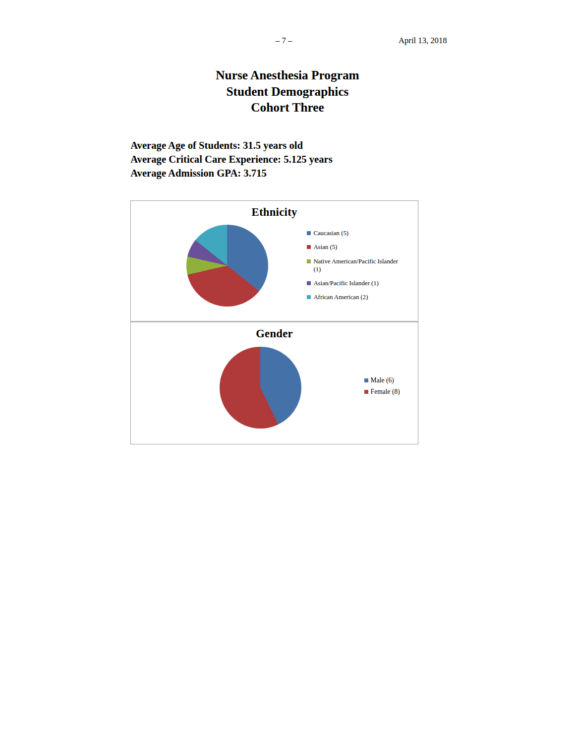– 7 – April 13, 2018
Nurse Anesthesia Program
Student Demographics
Cohort Three
Average Age of Students: 31.5 years old
Average Critical Care Experience: 5.125 years
Average Admission GPA: 3.715
Ethnicity
Caucasian (5)
Asian (5)
Native American/Pacific Islander (1)
Asian/Pacific Islander (1)
African American (2)
Gender
Male (6)
Female (8)